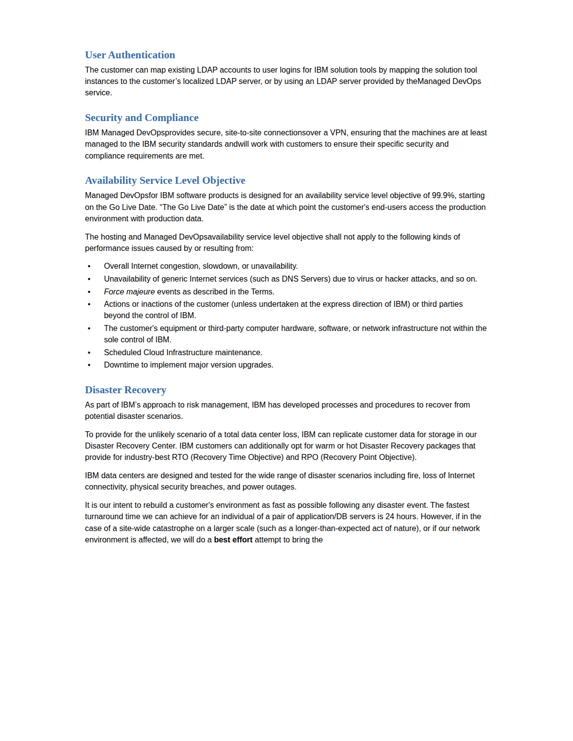User Authentication
The customer can map existing LDAP accounts to user logins for IBM solution tools by mapping the solution tool instances to the customer’s localized LDAP server, or by using an LDAP server provided by theManaged DevOps service.
Security and Compliance
IBM Managed DevOpsprovides secure, site-to-site connectionsover a VPN, ensuring that the machines are at least managed to the IBM security standards andwill work with customers to ensure their specific security and compliance requirements are met.
Availability Service Level Objective
Managed DevOpsfor IBM software products is designed for an availability service level objective of 99.9%, starting on the Go Live Date. “The Go Live Date” is the date at which point the customer's end-users access the production environment with production data.
The hosting and Managed DevOpsavailability service level objective shall not apply to the following kinds of performance issues caused by or resulting from:
Overall Internet congestion, slowdown, or unavailability.
Unavailability of generic Internet services (such as DNS Servers) due to virus or hacker attacks, and so on.
Force majeure events as described in the Terms.
Actions or inactions of the customer (unless undertaken at the express direction of IBM) or third parties beyond the control of IBM.
The customer's equipment or third-party computer hardware, software, or network infrastructure not within the sole control of IBM.
Scheduled Cloud Infrastructure maintenance.
Downtime to implement major version upgrades.
Disaster Recovery
As part of IBM’s approach to risk management, IBM has developed processes and procedures to recover from potential disaster scenarios.
To provide for the unlikely scenario of a total data center loss, IBM can replicate customer data for storage in our Disaster Recovery Center. IBM customers can additionally opt for warm or hot Disaster Recovery packages that provide for industry-best RTO (Recovery Time Objective) and RPO (Recovery Point Objective).
IBM data centers are designed and tested for the wide range of disaster scenarios including fire, loss of Internet connectivity, physical security breaches, and power outages.
It is our intent to rebuild a customer's environment as fast as possible following any disaster event. The fastest turnaround time we can achieve for an individual of a pair of application/DB servers is 24 hours. However, if in the case of a site-wide catastrophe on a larger scale (such as a longer-than-expected act of nature), or if our network environment is affected, we will do a best effort attempt to bring the